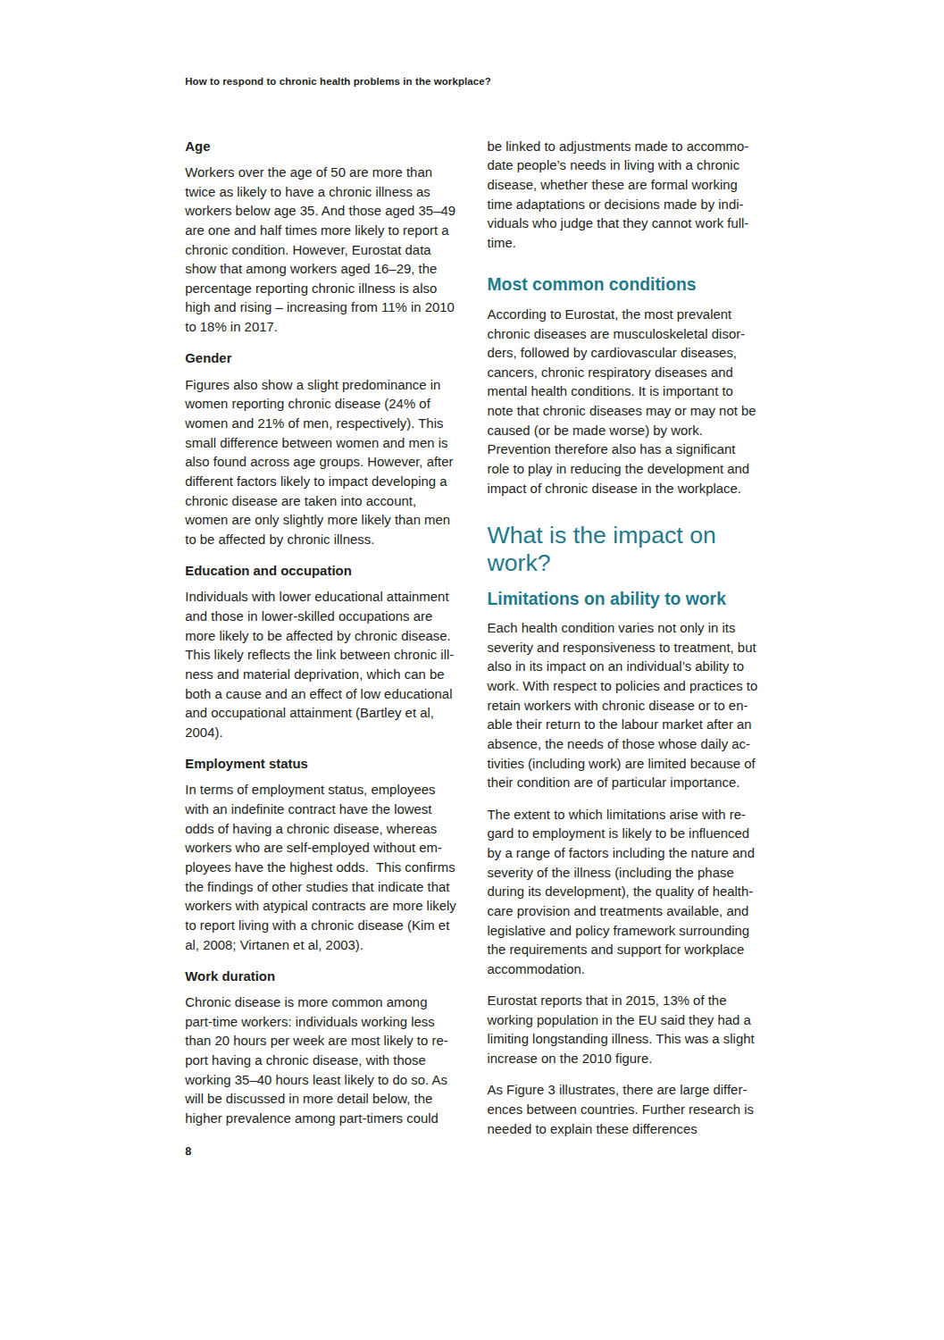How to respond to chronic health problems in the workplace?
Age
Workers over the age of 50 are more than twice as likely to have a chronic illness as workers below age 35. And those aged 35–49 are one and half times more likely to report a chronic condition. However, Eurostat data show that among workers aged 16–29, the percentage reporting chronic illness is also high and rising – increasing from 11% in 2010 to 18% in 2017.
Gender
Figures also show a slight predominance in women reporting chronic disease (24% of women and 21% of men, respectively). This small difference between women and men is also found across age groups. However, after different factors likely to impact developing a chronic disease are taken into account, women are only slightly more likely than men to be affected by chronic illness.
Education and occupation
Individuals with lower educational attainment and those in lower-skilled occupations are more likely to be affected by chronic disease. This likely reflects the link between chronic illness and material deprivation, which can be both a cause and an effect of low educational and occupational attainment (Bartley et al, 2004).
Employment status
In terms of employment status, employees with an indefinite contract have the lowest odds of having a chronic disease, whereas workers who are self-employed without employees have the highest odds. This confirms the findings of other studies that indicate that workers with atypical contracts are more likely to report living with a chronic disease (Kim et al, 2008; Virtanen et al, 2003).
Work duration
Chronic disease is more common among part-time workers: individuals working less than 20 hours per week are most likely to report having a chronic disease, with those working 35–40 hours least likely to do so. As will be discussed in more detail below, the higher prevalence among part-timers could be linked to adjustments made to accommodate people’s needs in living with a chronic disease, whether these are formal working time adaptations or decisions made by individuals who judge that they cannot work full-time.
Most common conditions
According to Eurostat, the most prevalent chronic diseases are musculoskeletal disorders, followed by cardiovascular diseases, cancers, chronic respiratory diseases and mental health conditions. It is important to note that chronic diseases may or may not be caused (or be made worse) by work. Prevention therefore also has a significant role to play in reducing the development and impact of chronic disease in the workplace.
What is the impact on work?
Limitations on ability to work
Each health condition varies not only in its severity and responsiveness to treatment, but also in its impact on an individual’s ability to work. With respect to policies and practices to retain workers with chronic disease or to enable their return to the labour market after an absence, the needs of those whose daily activities (including work) are limited because of their condition are of particular importance.
The extent to which limitations arise with regard to employment is likely to be influenced by a range of factors including the nature and severity of the illness (including the phase during its development), the quality of healthcare provision and treatments available, and legislative and policy framework surrounding the requirements and support for workplace accommodation.
Eurostat reports that in 2015, 13% of the working population in the EU said they had a limiting longstanding illness. This was a slight increase on the 2010 figure.
As Figure 3 illustrates, there are large differences between countries. Further research is needed to explain these differences
8